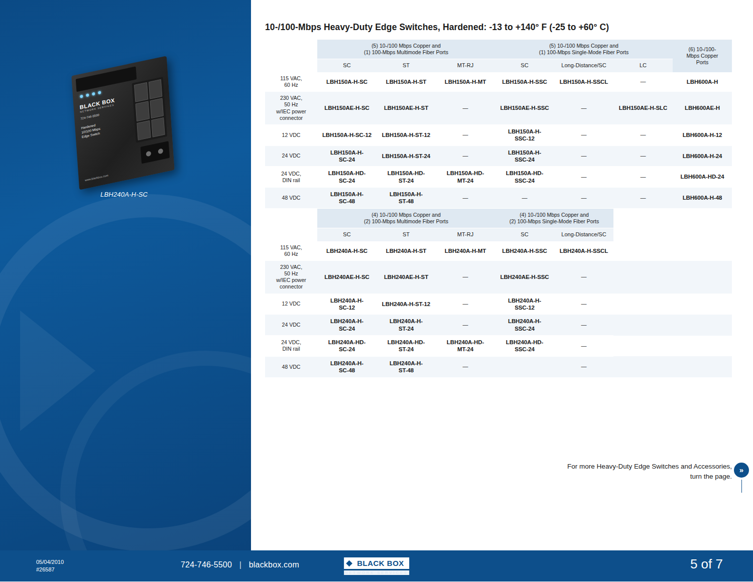BLACK BOXNETWORK SERVICES
724-746-5500
Hardened
10/100 Mbps
Edge Switch
www.blackbox.com
LBH240A-H-SC
10-/100-Mbps Heavy-Duty Edge Switches, Hardened: -13 to +140° F (-25 to +60° C)
| | (5) 10-/100 Mbps Copper and (1) 100-Mbps Multimode Fiber Ports | (5) 10-/100 Mbps Copper and (1) 100-Mbps Single-Mode Fiber Ports | (6) 10-/100- Mbps Copper Ports |
| --- | --- | --- | --- |
| | SC | ST | MT-RJ | SC | Long-Distance/SC | LC |
| 115 VAC, 60 Hz | LBH150A-H-SC | LBH150A-H-ST | LBH150A-H-MT | LBH150A-H-SSC | LBH150A-H-SSCL | — | LBH600A-H |
| 230 VAC, 50 Hz w/IEC power connector | LBH150AE-H-SC | LBH150AE-H-ST | — | LBH150AE-H-SSC | — | LBH150AE-H-SLC | LBH600AE-H |
| 12 VDC | LBH150A-H-SC-12 | LBH150A-H-ST-12 | — | LBH150A-H- SSC-12 | — | — | LBH600A-H-12 |
| 24 VDC | LBH150A-H- SC-24 | LBH150A-H-ST-24 | — | LBH150A-H- SSC-24 | — | — | LBH600A-H-24 |
| 24 VDC, DIN rail | LBH150A-HD- SC-24 | LBH150A-HD- ST-24 | LBH150A-HD- MT-24 | LBH150A-HD- SSC-24 | — | — | LBH600A-HD-24 |
| 48 VDC | LBH150A-H- SC-48 | LBH150A-H- ST-48 | — | — | — | — | LBH600A-H-48 |
| | (4) 10-/100 Mbps Copper and (2) 100-Mbps Multimode Fiber Ports | (4) 10-/100 Mbps Copper and (2) 100-Mbps Single-Mode Fiber Ports | |
| --- | --- | --- | --- |
| | SC | ST | MT-RJ | SC | Long-Distance/SC | |
| 115 VAC, 60 Hz | LBH240A-H-SC | LBH240A-H-ST | LBH240A-H-MT | LBH240A-H-SSC | LBH240A-H-SSCL | |
| 230 VAC, 50 Hz w/IEC power connector | LBH240AE-H-SC | LBH240AE-H-ST | — | LBH240AE-H-SSC | — | |
| 12 VDC | LBH240A-H- SC-12 | LBH240A-H-ST-12 | — | LBH240A-H- SSC-12 | — | |
| 24 VDC | LBH240A-H- SC-24 | LBH240A-H- ST-24 | — | LBH240A-H- SSC-24 | — | |
| 24 VDC, DIN rail | LBH240A-HD- SC-24 | LBH240A-HD- ST-24 | LBH240A-HD- MT-24 | LBH240A-HD- SSC-24 | — | |
| 48 VDC | LBH240A-H- SC-48 | LBH240A-H- ST-48 | — | | — | |
For more Heavy-Duty Edge Switches and Accessories,
turn the page.
»
05/04/2010
#26587
724-746-5500 | blackbox.com
BLACK BOX
NETWORK SERVICES
5 of 7